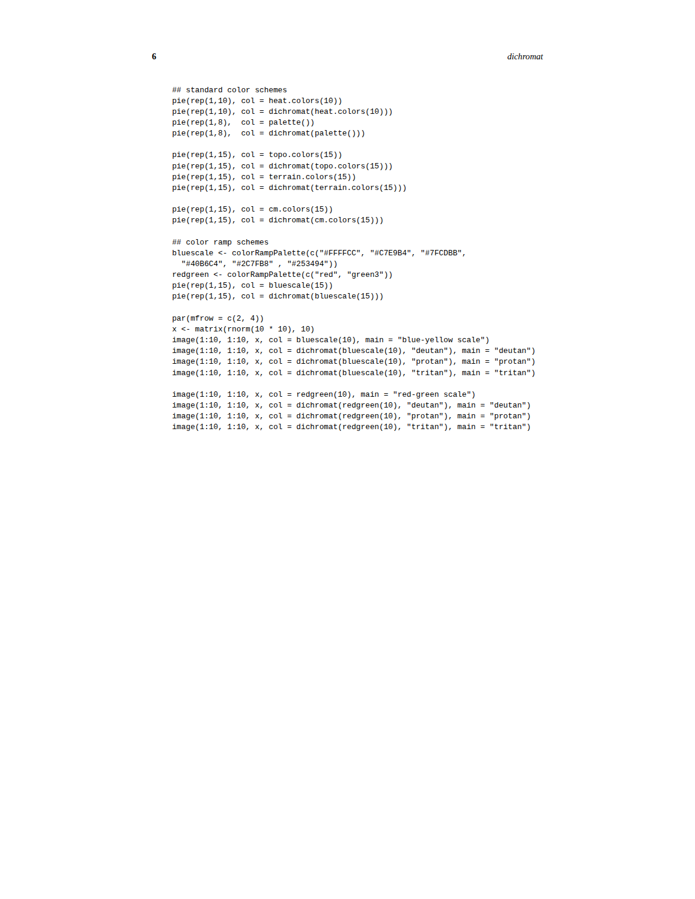6 dichromat
## standard color schemes
pie(rep(1,10), col = heat.colors(10))
pie(rep(1,10), col = dichromat(heat.colors(10)))
pie(rep(1,8),  col = palette())
pie(rep(1,8),  col = dichromat(palette()))

pie(rep(1,15), col = topo.colors(15))
pie(rep(1,15), col = dichromat(topo.colors(15)))
pie(rep(1,15), col = terrain.colors(15))
pie(rep(1,15), col = dichromat(terrain.colors(15)))

pie(rep(1,15), col = cm.colors(15))
pie(rep(1,15), col = dichromat(cm.colors(15)))

## color ramp schemes
bluescale <- colorRampPalette(c("#FFFFCC", "#C7E9B4", "#7FCDBB",
  "#40B6C4", "#2C7FB8" , "#253494"))
redgreen <- colorRampPalette(c("red", "green3"))
pie(rep(1,15), col = bluescale(15))
pie(rep(1,15), col = dichromat(bluescale(15)))

par(mfrow = c(2, 4))
x <- matrix(rnorm(10 * 10), 10)
image(1:10, 1:10, x, col = bluescale(10), main = "blue-yellow scale")
image(1:10, 1:10, x, col = dichromat(bluescale(10), "deutan"), main = "deutan")
image(1:10, 1:10, x, col = dichromat(bluescale(10), "protan"), main = "protan")
image(1:10, 1:10, x, col = dichromat(bluescale(10), "tritan"), main = "tritan")

image(1:10, 1:10, x, col = redgreen(10), main = "red-green scale")
image(1:10, 1:10, x, col = dichromat(redgreen(10), "deutan"), main = "deutan")
image(1:10, 1:10, x, col = dichromat(redgreen(10), "protan"), main = "protan")
image(1:10, 1:10, x, col = dichromat(redgreen(10), "tritan"), main = "tritan")